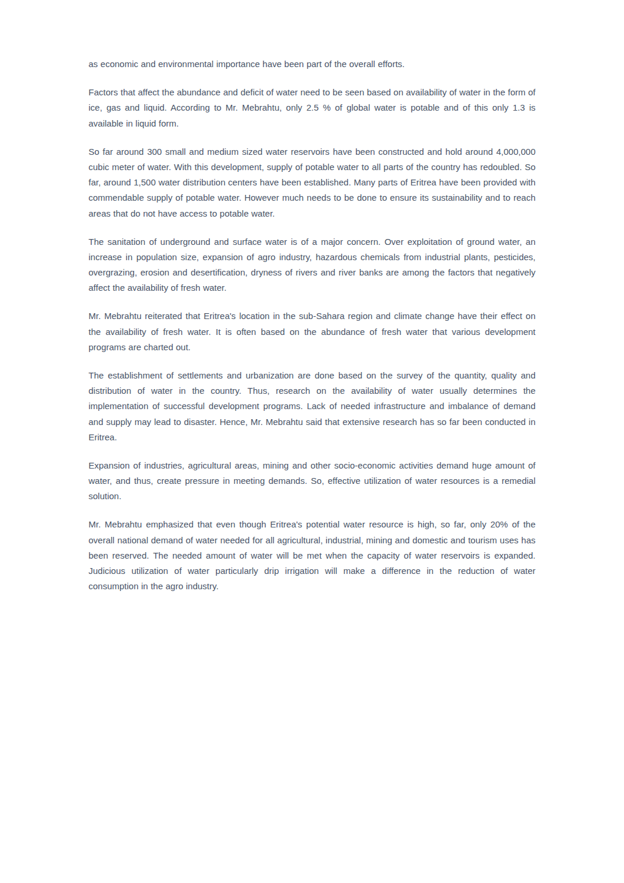as economic and environmental importance have been part of the overall efforts.
Factors that affect the abundance and deficit of water need to be seen based on availability of water in the form of ice, gas and liquid. According to Mr. Mebrahtu, only 2.5 % of global water is potable and of this only 1.3 is available in liquid form.
So far around 300 small and medium sized water reservoirs have been constructed and hold around 4,000,000 cubic meter of water. With this development, supply of potable water to all parts of the country has redoubled. So far, around 1,500 water distribution centers have been established. Many parts of Eritrea have been provided with commendable supply of potable water. However much needs to be done to ensure its sustainability and to reach areas that do not have access to potable water.
The sanitation of underground and surface water is of a major concern. Over exploitation of ground water, an increase in population size, expansion of agro industry, hazardous chemicals from industrial plants, pesticides, overgrazing, erosion and desertification, dryness of rivers and river banks are among the factors that negatively affect the availability of fresh water.
Mr. Mebrahtu reiterated that Eritrea's location in the sub-Sahara region and climate change have their effect on the availability of fresh water. It is often based on the abundance of fresh water that various development programs are charted out.
The establishment of settlements and urbanization are done based on the survey of the quantity, quality and distribution of water in the country. Thus, research on the availability of water usually determines the implementation of successful development programs. Lack of needed infrastructure and imbalance of demand and supply may lead to disaster. Hence, Mr. Mebrahtu said that extensive research has so far been conducted in Eritrea.
Expansion of industries, agricultural areas, mining and other socio-economic activities demand huge amount of water, and thus, create pressure in meeting demands. So, effective utilization of water resources is a remedial solution.
Mr. Mebrahtu emphasized that even though Eritrea's potential water resource is high, so far, only 20% of the overall national demand of water needed for all agricultural, industrial, mining and domestic and tourism uses has been reserved. The needed amount of water will be met when the capacity of water reservoirs is expanded. Judicious utilization of water particularly drip irrigation will make a difference in the reduction of water consumption in the agro industry.